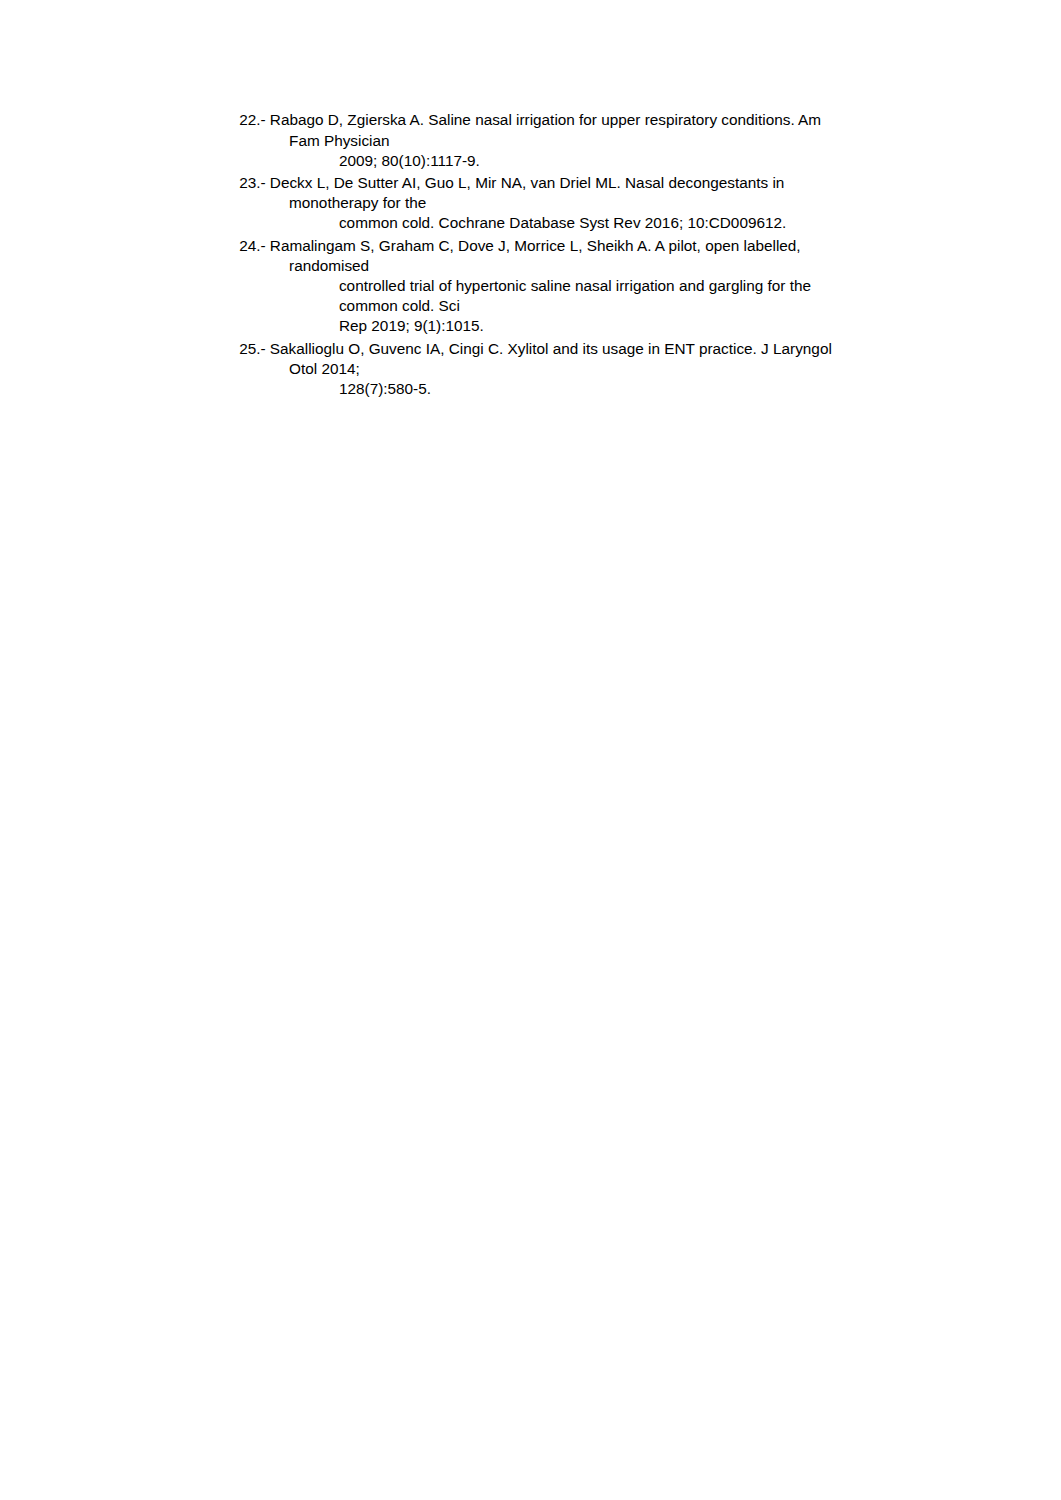22.- Rabago D, Zgierska A. Saline nasal irrigation for upper respiratory conditions. Am Fam Physician2009; 80(10):1117-9.
23.- Deckx L, De Sutter AI, Guo L, Mir NA, van Driel ML. Nasal decongestants in monotherapy for thecommon cold. Cochrane Database Syst Rev 2016; 10:CD009612.
24.- Ramalingam S, Graham C, Dove J, Morrice L, Sheikh A. A pilot, open labelled, randomisedcontrolled trial of hypertonic saline nasal irrigation and gargling for the common cold. Sci Rep 2019; 9(1):1015.
25.- Sakallioglu O, Guvenc IA, Cingi C. Xylitol and its usage in ENT practice. J Laryngol Otol 2014;128(7):580-5.